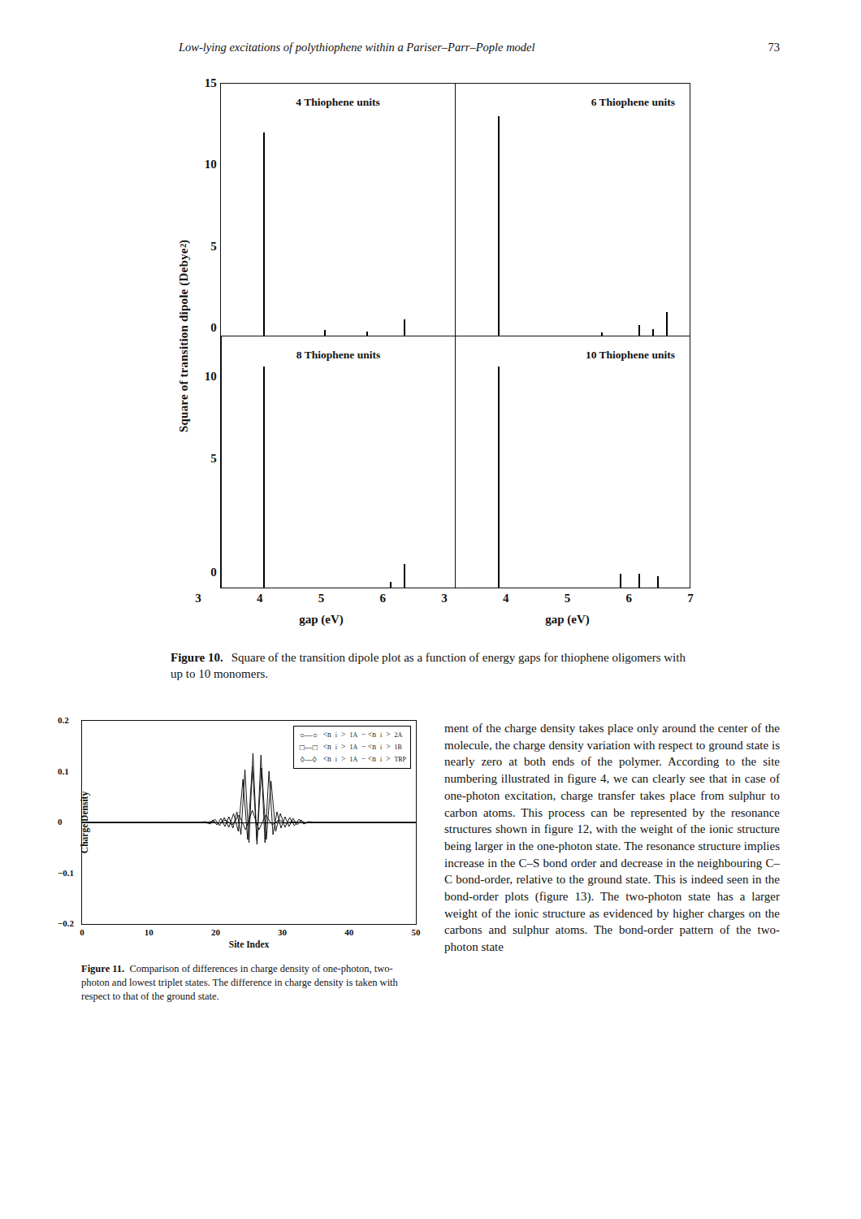Low-lying excitations of polythiophene within a Pariser–Parr–Pople model
73
Square of transition dipole (Debye2)
15 10 5 0 10 5 0
4 Thiophene units
6 Thiophene units
8 Thiophene units
10 Thiophene units
3 4 5 6
3 4 5 6 7
gap (eV)
gap (eV)
Figure 10. Square of the transition dipole plot as a function of energy gaps for thiophene oligomers with up to 10 monomers.
Charge Density
0.2
0.1
0
−0.1
−0.2
○—○ <ni>1A − <ni>2A
□—□ <ni>1A − <ni>1B
◊—◊ <ni>1A − <ni>TRP
0
10
20
30
40
50
Site Index
Figure 11. Comparison of differences in charge density of one-photon, two-photon and lowest triplet states. The difference in charge density is taken with respect to that of the ground state.
ment of the charge density takes place only around the center of the molecule, the charge density variation with respect to ground state is nearly zero at both ends of the polymer. According to the site numbering illustrated in figure 4, we can clearly see that in case of one-photon excitation, charge transfer takes place from sulphur to carbon atoms. This process can be represented by the resonance structures shown in figure 12, with the weight of the ionic structure being larger in the one-photon state. The resonance structure implies increase in the C–S bond order and decrease in the neighbouring C–C bond-order, relative to the ground state. This is indeed seen in the bond-order plots (figure 13). The two-photon state has a larger weight of the ionic structure as evidenced by higher charges on the carbons and sulphur atoms. The bond-order pattern of the two-photon state